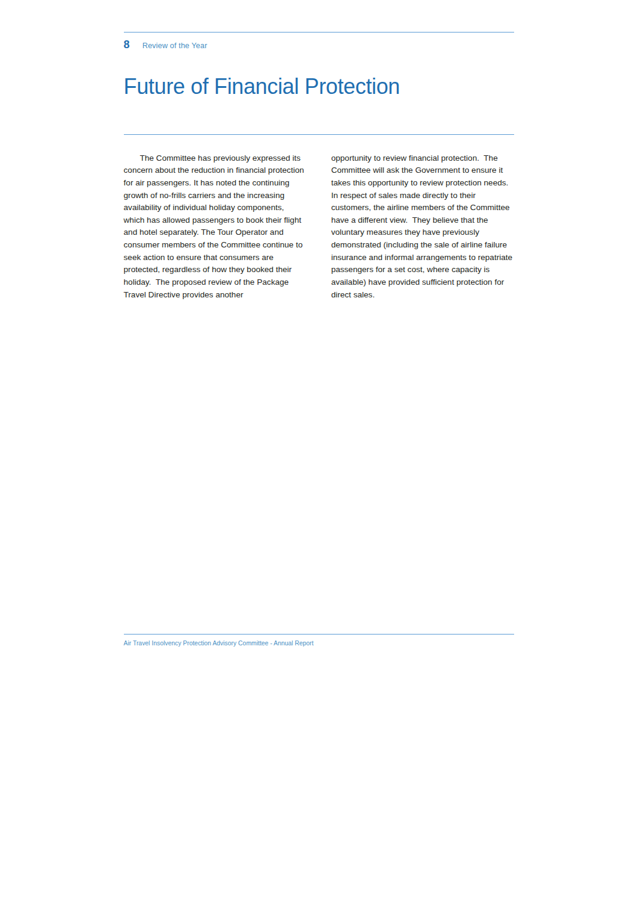8 Review of the Year
Future of Financial Protection
The Committee has previously expressed its concern about the reduction in financial protection for air passengers. It has noted the continuing growth of no-frills carriers and the increasing availability of individual holiday components, which has allowed passengers to book their flight and hotel separately. The Tour Operator and consumer members of the Committee continue to seek action to ensure that consumers are protected, regardless of how they booked their holiday. The proposed review of the Package Travel Directive provides another
opportunity to review financial protection. The Committee will ask the Government to ensure it takes this opportunity to review protection needs. In respect of sales made directly to their customers, the airline members of the Committee have a different view. They believe that the voluntary measures they have previously demonstrated (including the sale of airline failure insurance and informal arrangements to repatriate passengers for a set cost, where capacity is available) have provided sufficient protection for direct sales.
Air Travel Insolvency Protection Advisory Committee - Annual Report